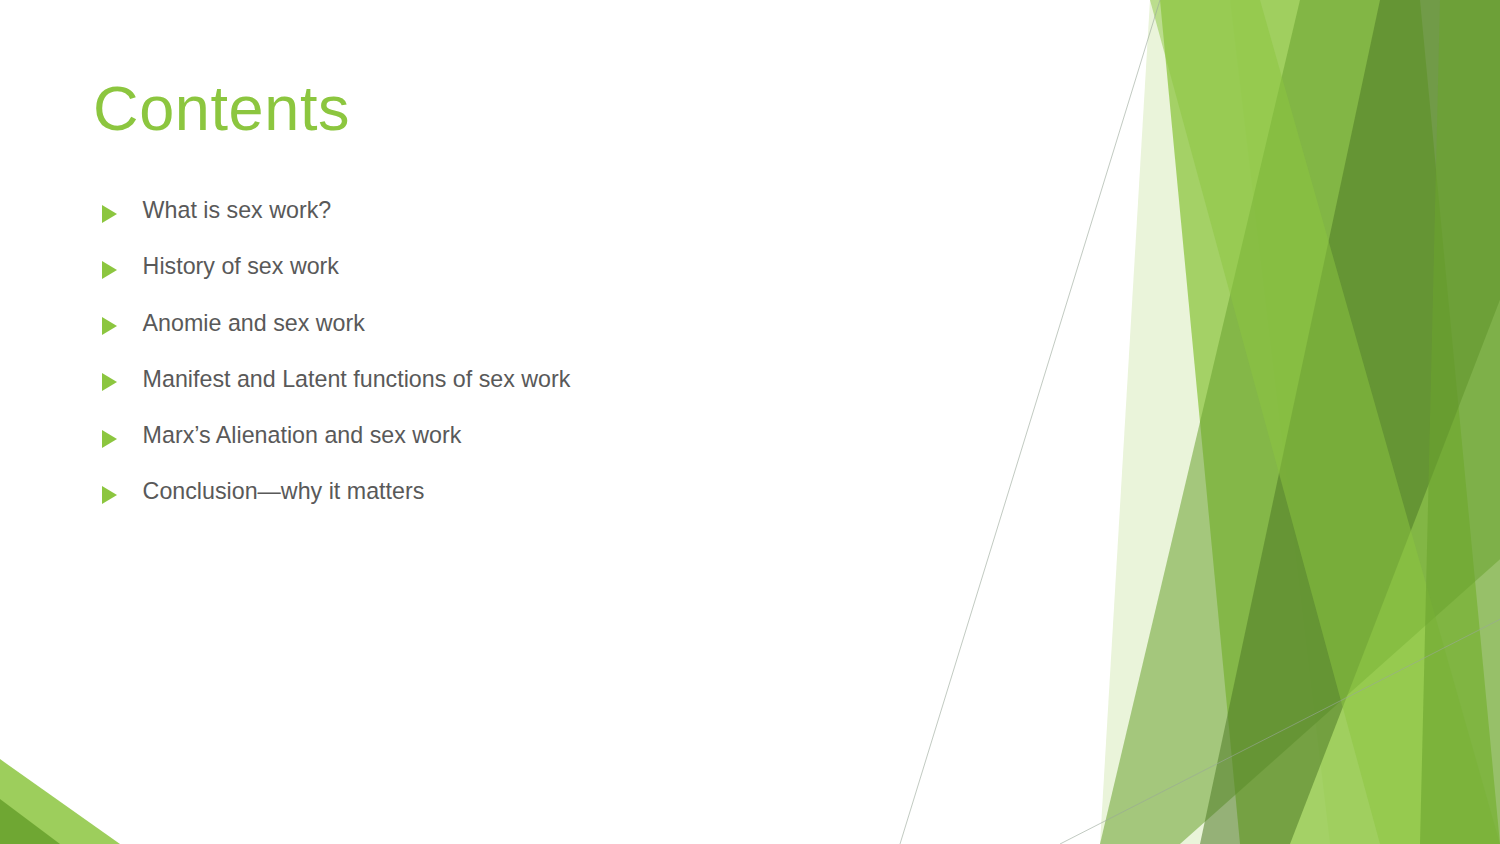Contents
What is sex work?
History of sex work
Anomie and sex work
Manifest and Latent functions of sex work
Marx’s Alienation and sex work
Conclusion—why it matters